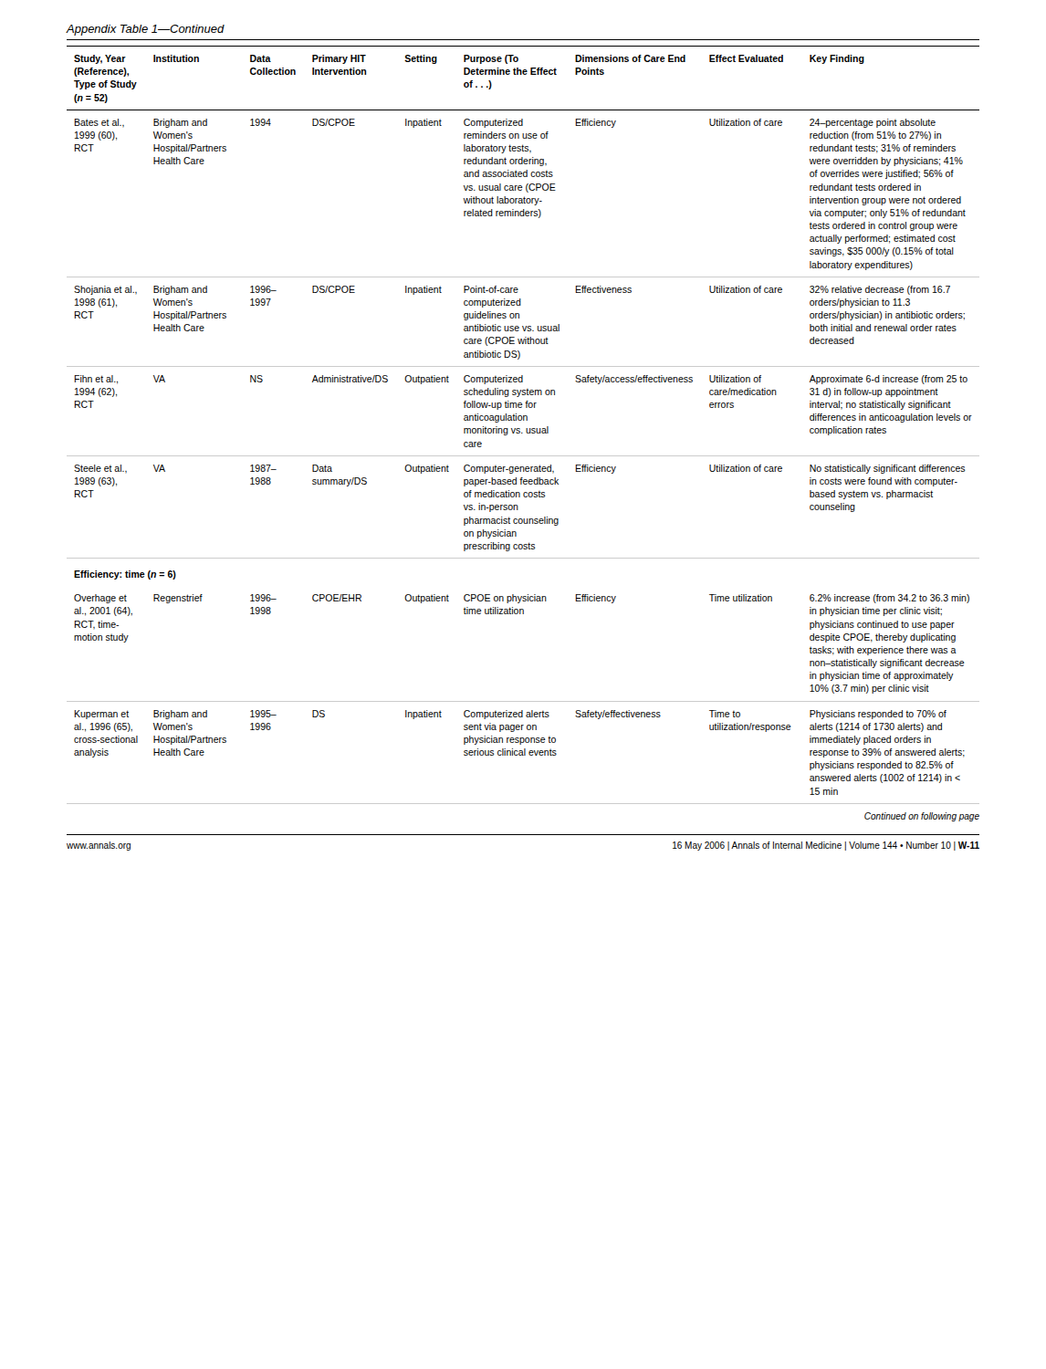Appendix Table 1—Continued
| Study, Year (Reference), Type of Study ( n = 52) | Institution | Data Collection | Primary HIT Intervention | Setting | Purpose (To Determine the Effect of . . .) | Dimensions of Care End Points | Effect Evaluated | Key Finding |
| --- | --- | --- | --- | --- | --- | --- | --- | --- |
| Bates et al., 1999 (60), RCT | Brigham and Women's Hospital/Partners Health Care | 1994 | DS/CPOE | Inpatient | Computerized reminders on use of laboratory tests, redundant ordering, and associated costs vs. usual care (CPOE without laboratory-related reminders) | Efficiency | Utilization of care | 24–percentage point absolute reduction (from 51% to 27%) in redundant tests; 31% of reminders were overridden by physicians; 41% of overrides were justified; 56% of redundant tests ordered in intervention group were not ordered via computer; only 51% of redundant tests ordered in control group were actually performed; estimated cost savings, $35 000/y (0.15% of total laboratory expenditures) |
| Shojania et al., 1998 (61), RCT | Brigham and Women's Hospital/Partners Health Care | 1996–1997 | DS/CPOE | Inpatient | Point-of-care computerized guidelines on antibiotic use vs. usual care (CPOE without antibiotic DS) | Effectiveness | Utilization of care | 32% relative decrease (from 16.7 orders/physician to 11.3 orders/physician) in antibiotic orders; both initial and renewal order rates decreased |
| Fihn et al., 1994 (62), RCT | VA | NS | Administrative/DS | Outpatient | Computerized scheduling system on follow-up time for anticoagulation monitoring vs. usual care | Safety/access/effectiveness | Utilization of care/medication errors | Approximate 6-d increase (from 25 to 31 d) in follow-up appointment interval; no statistically significant differences in anticoagulation levels or complication rates |
| Steele et al., 1989 (63), RCT | VA | 1987–1988 | Data summary/DS | Outpatient | Computer-generated, paper-based feedback of medication costs vs. in-person pharmacist counseling on physician prescribing costs | Efficiency | Utilization of care | No statistically significant differences in costs were found with computer-based system vs. pharmacist counseling |
| Efficiency: time ( n = 6) |
| Overhage et al., 2001 (64), RCT, time-motion study | Regenstrief | 1996–1998 | CPOE/EHR | Outpatient | CPOE on physician time utilization | Efficiency | Time utilization | 6.2% increase (from 34.2 to 36.3 min) in physician time per clinic visit; physicians continued to use paper despite CPOE, thereby duplicating tasks; with experience there was a non–statistically significant decrease in physician time of approximately 10% (3.7 min) per clinic visit |
| Kuperman et al., 1996 (65), cross-sectional analysis | Brigham and Women's Hospital/Partners Health Care | 1995–1996 | DS | Inpatient | Computerized alerts sent via pager on physician response to serious clinical events | Safety/effectiveness | Time to utilization/response | Physicians responded to 70% of alerts (1214 of 1730 alerts) and immediately placed orders in response to 39% of answered alerts; physicians responded to 82.5% of answered alerts (1002 of 1214) in < 15 min |
Continued on following page
www.annals.org
16 May 2006 | Annals of Internal Medicine | Volume 144 • Number 10 | W-11